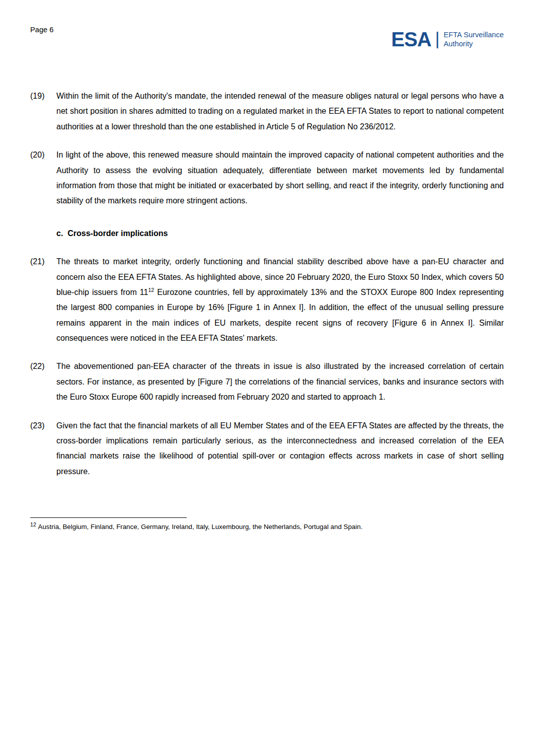Page 6
ESA | EFTA Surveillance
Authority
(19) Within the limit of the Authority's mandate, the intended renewal of the measure obliges natural or legal persons who have a net short position in shares admitted to trading on a regulated market in the EEA EFTA States to report to national competent authorities at a lower threshold than the one established in Article 5 of Regulation No 236/2012.
(20) In light of the above, this renewed measure should maintain the improved capacity of national competent authorities and the Authority to assess the evolving situation adequately, differentiate between market movements led by fundamental information from those that might be initiated or exacerbated by short selling, and react if the integrity, orderly functioning and stability of the markets require more stringent actions.
c. Cross-border implications
(21) The threats to market integrity, orderly functioning and financial stability described above have a pan-EU character and concern also the EEA EFTA States. As highlighted above, since 20 February 2020, the Euro Stoxx 50 Index, which covers 50 blue-chip issuers from 1112 Eurozone countries, fell by approximately 13% and the STOXX Europe 800 Index representing the largest 800 companies in Europe by 16% [Figure 1 in Annex I]. In addition, the effect of the unusual selling pressure remains apparent in the main indices of EU markets, despite recent signs of recovery [Figure 6 in Annex I]. Similar consequences were noticed in the EEA EFTA States' markets.
(22) The abovementioned pan-EEA character of the threats in issue is also illustrated by the increased correlation of certain sectors. For instance, as presented by [Figure 7] the correlations of the financial services, banks and insurance sectors with the Euro Stoxx Europe 600 rapidly increased from February 2020 and started to approach 1.
(23) Given the fact that the financial markets of all EU Member States and of the EEA EFTA States are affected by the threats, the cross-border implications remain particularly serious, as the interconnectedness and increased correlation of the EEA financial markets raise the likelihood of potential spill-over or contagion effects across markets in case of short selling pressure.
12 Austria, Belgium, Finland, France, Germany, Ireland, Italy, Luxembourg, the Netherlands, Portugal and Spain.